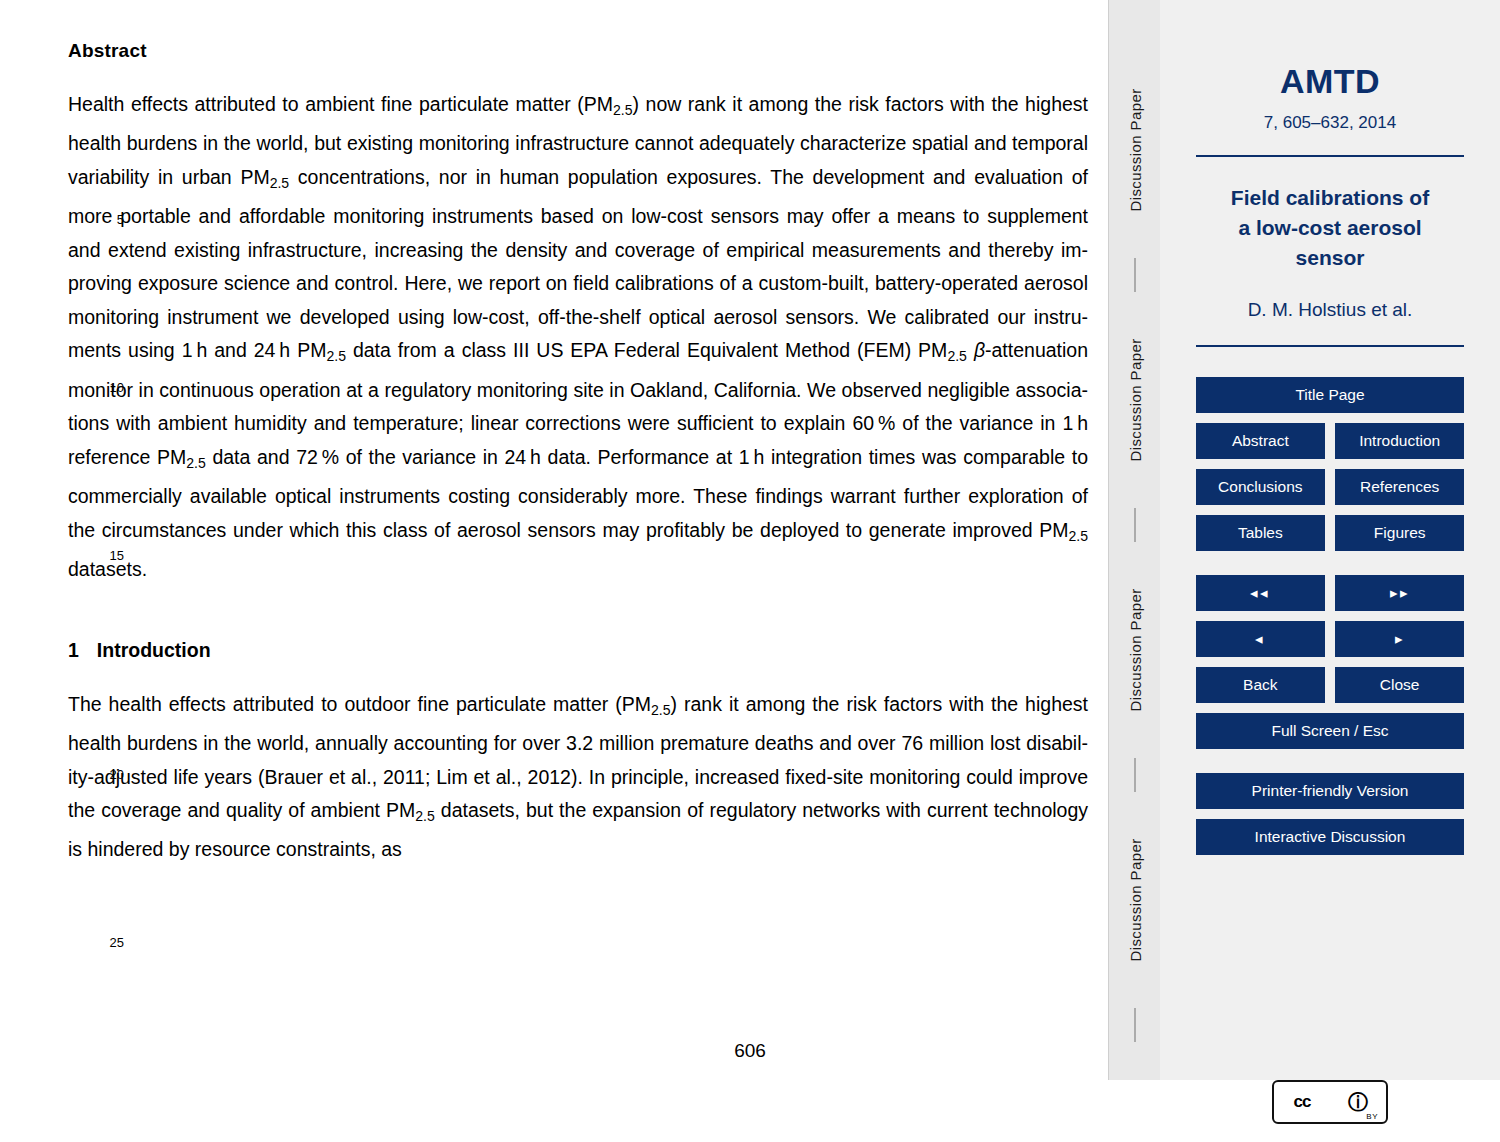Abstract
Health effects attributed to ambient fine particulate matter (PM2.5) now rank it among the risk factors with the highest health burdens in the world, but existing monitoring infrastructure cannot adequately characterize spatial and temporal variability in urban PM2.5 concentrations, nor in human population exposures. The development and eval­uation of more portable and affordable monitoring instruments based on low-cost sen­sors may offer a means to supplement and extend existing infrastructure, increasing the density and coverage of empirical measurements and thereby improving exposure science and control. Here, we report on field calibrations of a custom-built, battery-operated aerosol monitoring instrument we developed using low-cost, off-the-shelf op­tical aerosol sensors. We calibrated our instruments using 1 h and 24 h PM2.5 data from a class III US EPA Federal Equivalent Method (FEM) PM2.5 β-attenuation mon­itor in continuous operation at a regulatory monitoring site in Oakland, California. We observed negligible associations with ambient humidity and temperature; linear cor­rections were sufficient to explain 60 % of the variance in 1 h reference PM2.5 data and 72 % of the variance in 24 h data. Performance at 1 h integration times was comparable to commercially available optical instruments costing considerably more. These find­ings warrant further exploration of the circumstances under which this class of aerosol sensors may profitably be deployed to generate improved PM2.5 datasets.
1 Introduction
The health effects attributed to outdoor fine particulate matter (PM2.5) rank it among the risk factors with the highest health burdens in the world, annually accounting for over 3.2 million premature deaths and over 76 million lost disability-adjusted life years (Brauer et al., 2011; Lim et al., 2012). In principle, increased fixed-site monitoring could improve the coverage and quality of ambient PM2.5 datasets, but the expansion of regulatory networks with current technology is hindered by resource constraints, as
5 10 15 20 25
606
Discussion Paper Discussion Paper Discussion Paper Discussion Paper
AMTD
7, 605–632, 2014
Field calibrations of
a low-cost aerosol
sensor
D. M. Holstius et al.
Title Page
Abstract Introduction
Conclusions References
Tables Figures
◂◂ ▸▸
◂ ▸
Back Close
Full Screen / Esc
Printer-friendly Version Interactive Discussion
cc
ⓘ
BY